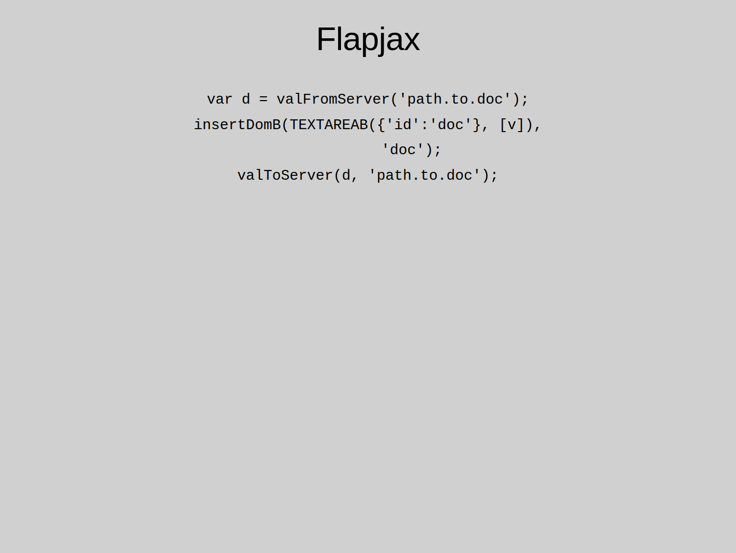Flapjax
var d = valFromServer('path.to.doc');
insertDomB(TEXTAREAB({'id':'doc'}, [v]),
          'doc');
valToServer(d, 'path.to.doc');